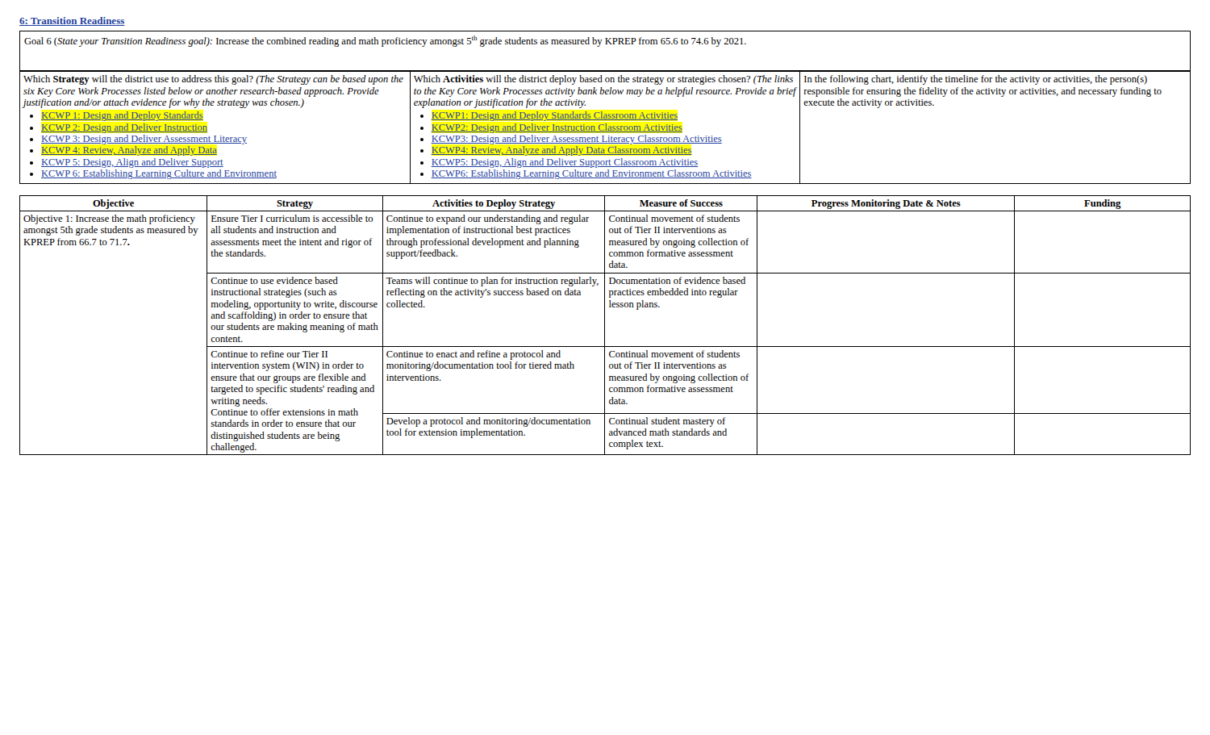6: Transition Readiness
Goal 6 (State your Transition Readiness goal): Increase the combined reading and math proficiency amongst 5th grade students as measured by KPREP from 65.6 to 74.6 by 2021.
| Which Strategy will the district use to address this goal? (The Strategy can be based upon the six Key Core Work Processes listed below or another research-based approach. Provide justification and/or attach evidence for why the strategy was chosen.) KCWP 1: Design and Deploy Standards KCWP 2: Design and Deliver Instruction KCWP 3: Design and Deliver Assessment Literacy KCWP 4: Review, Analyze and Apply Data KCWP 5: Design, Align and Deliver Support KCWP 6: Establishing Learning Culture and Environment | Which Activities will the district deploy based on the strategy or strategies chosen? (The links to the Key Core Work Processes activity bank below may be a helpful resource. Provide a brief explanation or justification for the activity. KCWP1: Design and Deploy Standards Classroom Activities KCWP2: Design and Deliver Instruction Classroom Activities KCWP3: Design and Deliver Assessment Literacy Classroom Activities KCWP4: Review, Analyze and Apply Data Classroom Activities KCWP5: Design, Align and Deliver Support Classroom Activities KCWP6: Establishing Learning Culture and Environment Classroom Activities | In the following chart, identify the timeline for the activity or activities, the person(s) responsible for ensuring the fidelity of the activity or activities, and necessary funding to execute the activity or activities. |
| Objective | Strategy | Activities to Deploy Strategy | Measure of Success | Progress Monitoring Date & Notes | Funding |
| --- | --- | --- | --- | --- | --- |
| Objective 1: Increase the math proficiency amongst 5th grade students as measured by KPREP from 66.7 to 71.7 . | Ensure Tier I curriculum is accessible to all students and instruction and assessments meet the intent and rigor of the standards. | Continue to expand our understanding and regular implementation of instructional best practices through professional development and planning support/feedback. | Continual movement of students out of Tier II interventions as measured by ongoing collection of common formative assessment data. | | |
| Continue to use evidence based instructional strategies (such as modeling, opportunity to write, discourse and scaffolding) in order to ensure that our students are making meaning of math content. | Teams will continue to plan for instruction regularly, reflecting on the activity's success based on data collected. | Documentation of evidence based practices embedded into regular lesson plans. | | |
| Continue to refine our Tier II intervention system (WIN) in order to ensure that our groups are flexible and targeted to specific students' reading and writing needs. Continue to offer extensions in math standards in order to ensure that our distinguished students are being challenged. | Continue to enact and refine a protocol and monitoring/documentation tool for tiered math interventions. | Continual movement of students out of Tier II interventions as measured by ongoing collection of common formative assessment data. | | |
| Develop a protocol and monitoring/documentation tool for extension implementation. | Continual student mastery of advanced math standards and complex text. | | |